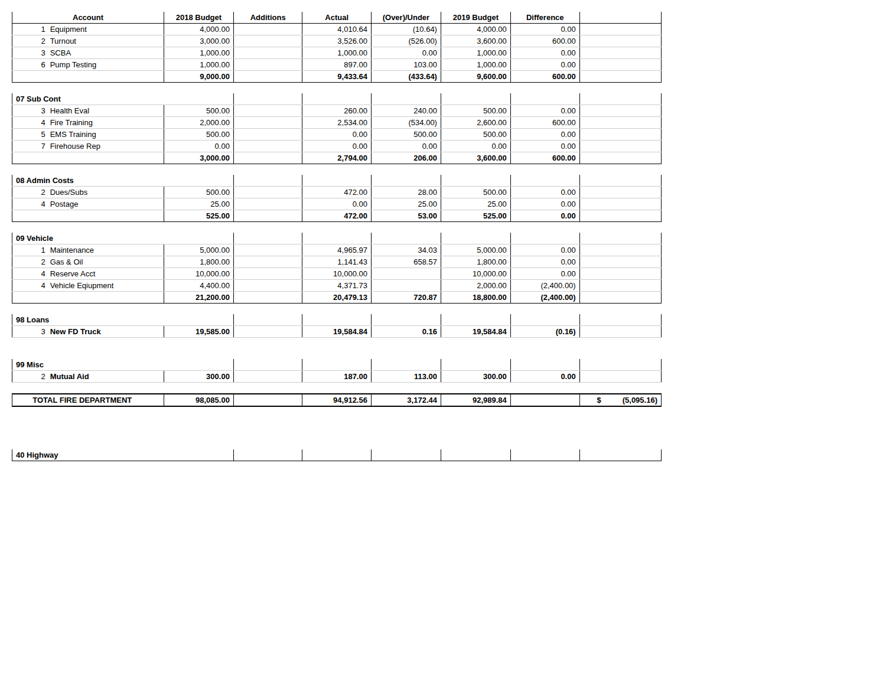| Account | 2018 Budget | Additions | Actual | (Over)/Under | 2019 Budget | Difference | |
| --- | --- | --- | --- | --- | --- | --- | --- |
| | 1 | Equipment | 4,000.00 | | 4,010.64 | (10.64) | 4,000.00 | 0.00 | |
| | 2 | Turnout | 3,000.00 | | 3,526.00 | (526.00) | 3,600.00 | 600.00 | |
| | 3 | SCBA | 1,000.00 | | 1,000.00 | 0.00 | 1,000.00 | 0.00 | |
| | 6 | Pump Testing | 1,000.00 | | 897.00 | 103.00 | 1,000.00 | 0.00 | |
| | | | 9,000.00 | | 9,433.64 | (433.64) | 9,600.00 | 600.00 | |
| 07 Sub Cont | | | | | | | |
| | 3 | Health Eval | 500.00 | | 260.00 | 240.00 | 500.00 | 0.00 | |
| | 4 | Fire Training | 2,000.00 | | 2,534.00 | (534.00) | 2,600.00 | 600.00 | |
| | 5 | EMS Training | 500.00 | | 0.00 | 500.00 | 500.00 | 0.00 | |
| | 7 | Firehouse Rep | 0.00 | | 0.00 | 0.00 | 0.00 | 0.00 | |
| | | | 3,000.00 | | 2,794.00 | 206.00 | 3,600.00 | 600.00 | |
| 08 Admin Costs | | | | | | | |
| | 2 | Dues/Subs | 500.00 | | 472.00 | 28.00 | 500.00 | 0.00 | |
| | 4 | Postage | 25.00 | | 0.00 | 25.00 | 25.00 | 0.00 | |
| | | | 525.00 | | 472.00 | 53.00 | 525.00 | 0.00 | |
| 09 Vehicle | | | | | | | |
| | 1 | Maintenance | 5,000.00 | | 4,965.97 | 34.03 | 5,000.00 | 0.00 | |
| | 2 | Gas & Oil | 1,800.00 | | 1,141.43 | 658.57 | 1,800.00 | 0.00 | |
| | 4 | Reserve Acct | 10,000.00 | | 10,000.00 | | 10,000.00 | 0.00 | |
| | 4 | Vehicle Eqiupment | 4,400.00 | | 4,371.73 | | 2,000.00 | (2,400.00) | |
| | | | 21,200.00 | | 20,479.13 | 720.87 | 18,800.00 | (2,400.00) | |
| 98 Loans | | | | | | | |
| | 3 | New FD Truck | 19,585.00 | | 19,584.84 | 0.16 | 19,584.84 | (0.16) | |
| 99 Misc | | | | | | | |
| | 2 | Mutual Aid | 300.00 | | 187.00 | 113.00 | 300.00 | 0.00 | |
| | TOTAL FIRE DEPARTMENT | 98,085.00 | | 94,912.56 | 3,172.44 | 92,989.84 | | $ (5,095.16) |
| 40 Highway | | | | | | | |